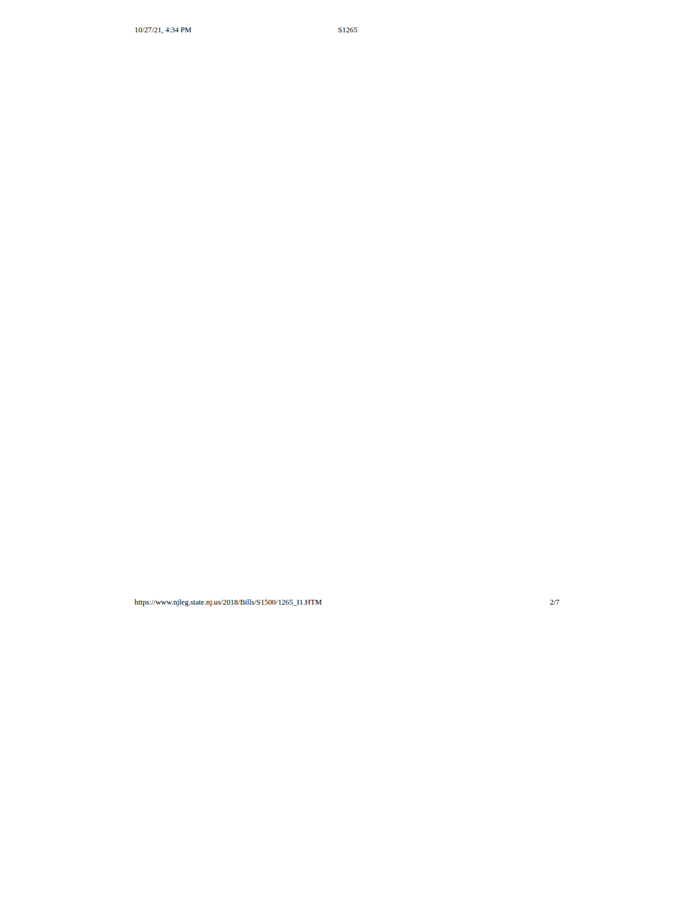10/27/21, 4:34 PM S1265
https://www.njleg.state.nj.us/2018/Bills/S1500/1265_I1.HTM 2/7